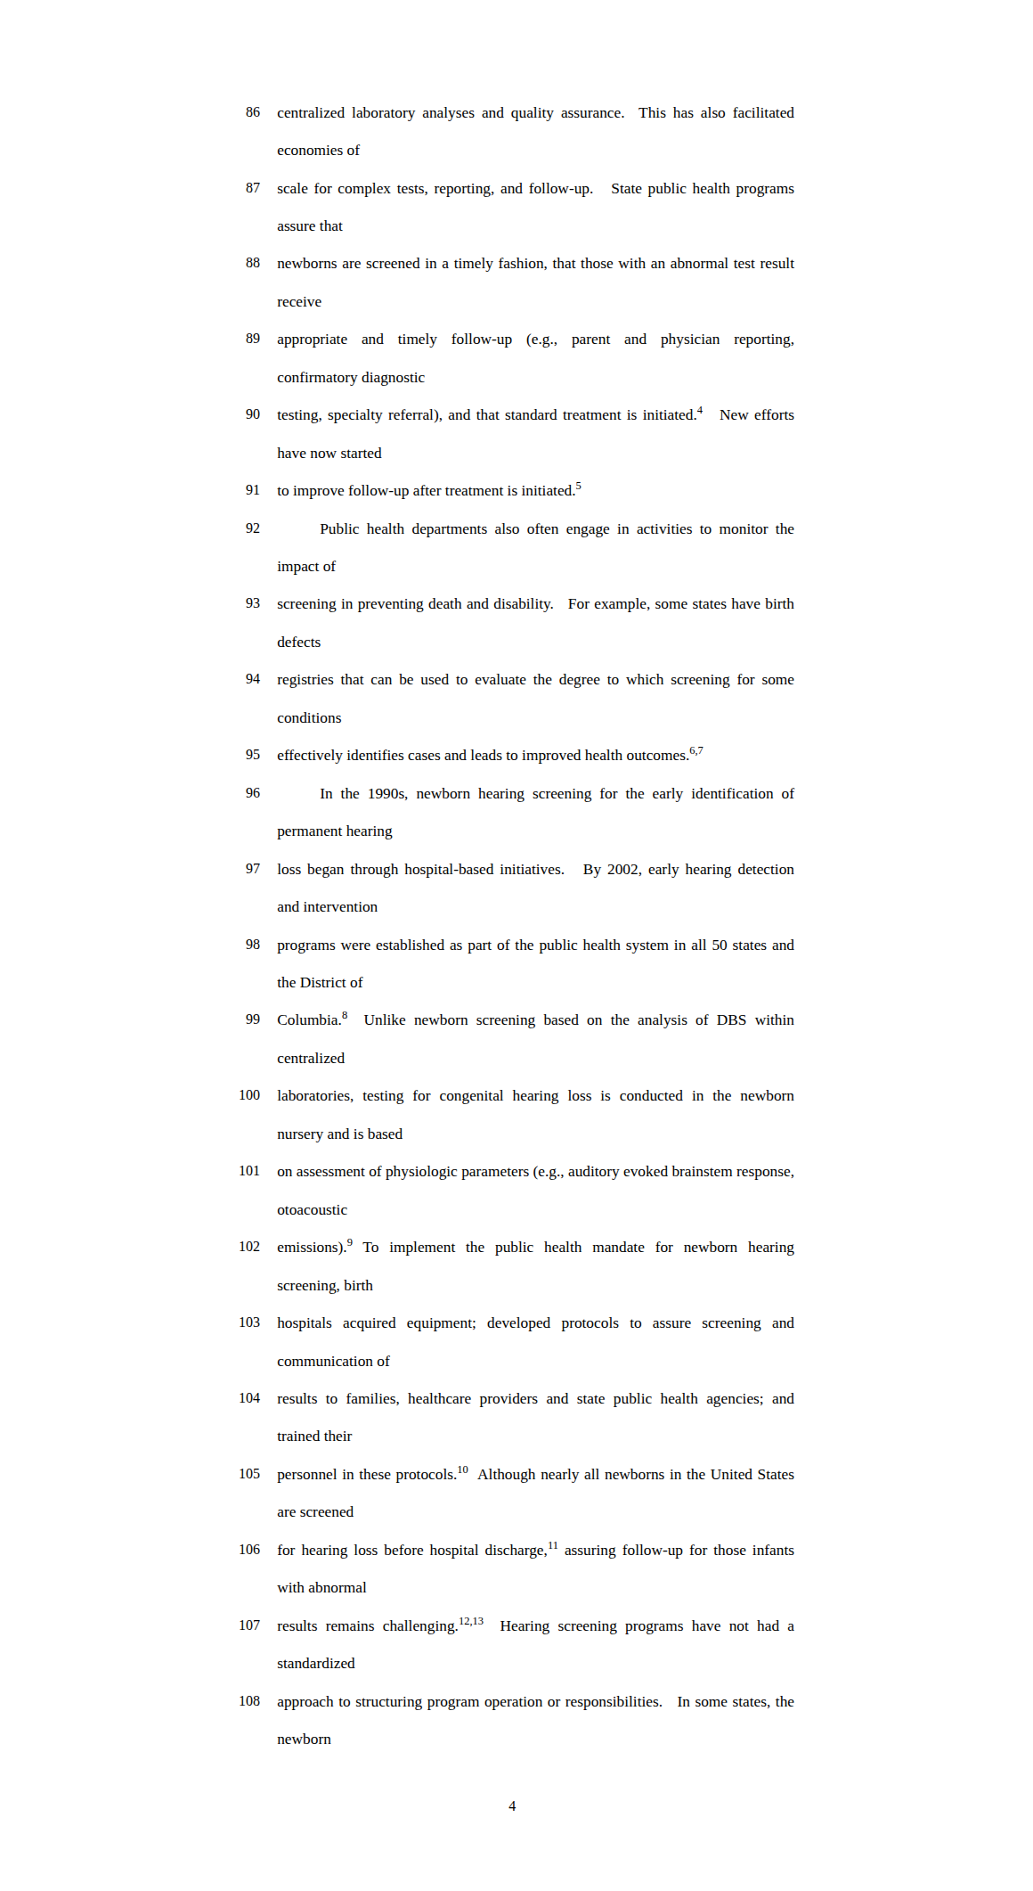centralized laboratory analyses and quality assurance. This has also facilitated economies of
scale for complex tests, reporting, and follow-up. State public health programs assure that
newborns are screened in a timely fashion, that those with an abnormal test result receive
appropriate and timely follow-up (e.g., parent and physician reporting, confirmatory diagnostic
testing, specialty referral), and that standard treatment is initiated.4 New efforts have now started
to improve follow-up after treatment is initiated.5
Public health departments also often engage in activities to monitor the impact of
screening in preventing death and disability. For example, some states have birth defects
registries that can be used to evaluate the degree to which screening for some conditions
effectively identifies cases and leads to improved health outcomes.6,7
In the 1990s, newborn hearing screening for the early identification of permanent hearing
loss began through hospital-based initiatives. By 2002, early hearing detection and intervention
programs were established as part of the public health system in all 50 states and the District of
Columbia.8 Unlike newborn screening based on the analysis of DBS within centralized
laboratories, testing for congenital hearing loss is conducted in the newborn nursery and is based
on assessment of physiologic parameters (e.g., auditory evoked brainstem response, otoacoustic
emissions).9 To implement the public health mandate for newborn hearing screening, birth
hospitals acquired equipment; developed protocols to assure screening and communication of
results to families, healthcare providers and state public health agencies; and trained their
personnel in these protocols.10 Although nearly all newborns in the United States are screened
for hearing loss before hospital discharge,11 assuring follow-up for those infants with abnormal
results remains challenging.12,13 Hearing screening programs have not had a standardized
approach to structuring program operation or responsibilities. In some states, the newborn
4